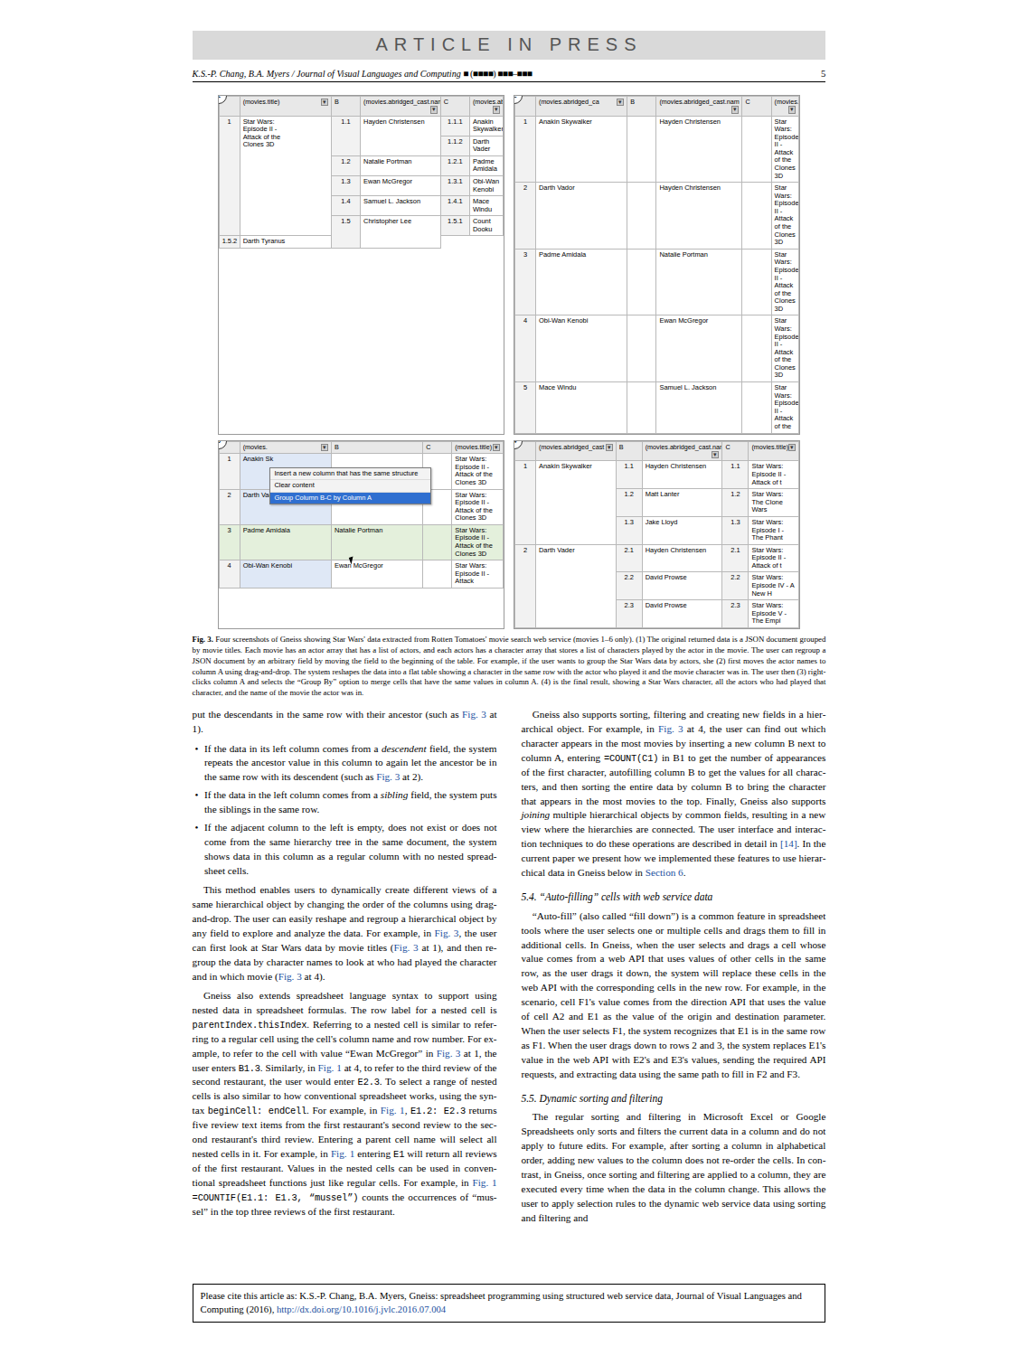ARTICLE IN PRESS
K.S.-P. Chang, B.A. Myers / Journal of Visual Languages and Computing ■ (■■■■) ■■■–■■■
5
1
| | (movies.title) ▾ | B | (movies.abridged_cast.nam ▾ | C | (movies.abridged_cast.characte ▾ |
| --- | --- | --- | --- | --- | --- |
| 1 | Star Wars: Episode II - Attack of the Clones 3D | 1.1 | Hayden Christensen | 1.1.1 | Anakin Skywalker |
| 1.1.2 | Darth Vader |
| 1.2 | Natalie Portman | 1.2.1 | Padme Amidala |
| 1.3 | Ewan McGregor | 1.3.1 | Obi-Wan Kenobi |
| 1.4 | Samuel L. Jackson | 1.4.1 | Mace Windu |
| 1.5 | Christopher Lee | 1.5.1 | Count Dooku |
| 1.5.2 | Darth Tyranus |
2
| | (movies.abridged_ca ▾ | B | (movies.abridged_cast.nam ▾ | C | (movies.title) ▾ |
| --- | --- | --- | --- | --- | --- |
| 1 | Anakin Skywalker | | Hayden Christensen | | Star Wars: Episode II - Attack of the Clones 3D |
| 2 | Darth Vador | | Hayden Christensen | | Star Wars: Episode II - Attack of the Clones 3D |
| 3 | Padme Amidala | | Natalie Portman | | Star Wars: Episode II - Attack of the Clones 3D |
| 4 | Obi-Wan Kenobi | | Ewan McGregor | | Star Wars: Episode II - Attack of the Clones 3D |
| 5 | Mace Windu | | Samuel L. Jackson | | Star Wars: Episode II - Attack of the |
3
| | (movies. ▾ | B | C | (movies.title) ▾ |
| --- | --- | --- | --- | --- |
| 1 | Anakin Sk | | | Star Wars: Episode II - Attack of the Clones 3D |
| 2 | Darth Vad | | | Star Wars: Episode II - Attack of the Clones 3D |
| 3 | Padme Amidala | Natalie Portman | | Star Wars: Episode II - Attack of the Clones 3D |
| 4 | Obi-Wan Kenobi | Ewan McGregor | | Star Wars: Episode II - Attack |
Insert a new column that has the same structure
Clear content
Group Column B-C by Column A
4
| | (movies.abridged_cast ▾ | B | (movies.abridged_cast.nam ▾ | C | (movies.title) ▾ |
| --- | --- | --- | --- | --- | --- |
| 1 | Anakin Skywalker | 1.1 | Hayden Christensen | 1.1 | Star Wars: Episode II - Attack of t |
| 1.2 | Matt Lanter | 1.2 | Star Wars: The Clone Wars |
| 1.3 | Jake Lloyd | 1.3 | Star Wars: Episode I - The Phant |
| 2 | Darth Vader | 2.1 | Hayden Christensen | 2.1 | Star Wars: Episode II - Attack of t |
| 2.2 | David Prowse | 2.2 | Star Wars: Episode IV - A New H |
| 2.3 | David Prowse | 2.3 | Star Wars: Episode V - The Empi |
Fig. 3. Four screenshots of Gneiss showing Star Wars' data extracted from Rotten Tomatoes' movie search web service (movies 1–6 only). (1) The original returned data is a JSON document grouped by movie titles. Each movie has an actor array that has a list of actors, and each actors has a character array that stores a list of characters played by the actor in the movie. The user can regroup a JSON document by an arbitrary field by moving the field to the beginning of the table. For example, if the user wants to group the Star Wars data by actors, she (2) first moves the actor names to column A using drag-and-drop. The system reshapes the data into a flat table showing a character in the same row with the actor who played it and the movie character was in. The user then (3) right-clicks column A and selects the “Group By” option to merge cells that have the same values in column A. (4) is the final result, showing a Star Wars character, all the actors who had played that character, and the name of the movie the actor was in.
put the descendants in the same row with their ancestor (such as Fig. 3 at 1).
If the data in its left column comes from a descendent field, the system repeats the ancestor value in this column to again let the ancestor be in the same row with its descendent (such as Fig. 3 at 2).
If the data in the left column comes from a sibling field, the system puts the siblings in the same row.
If the adjacent column to the left is empty, does not exist or does not come from the same hierarchy tree in the same document, the system shows data in this column as a regular column with no nested spreadsheet cells.
This method enables users to dynamically create different views of a same hierarchical object by changing the order of the columns using drag-and-drop. The user can easily reshape and regroup a hierarchical object by any field to explore and analyze the data. For example, in Fig. 3, the user can first look at Star Wars data by movie titles (Fig. 3 at 1), and then regroup the data by character names to look at who had played the character and in which movie (Fig. 3 at 4).
Gneiss also extends spreadsheet language syntax to support using nested data in spreadsheet formulas. The row label for a nested cell is parentIndex.thisIndex. Referring to a nested cell is similar to referring to a regular cell using the cell's column name and row number. For example, to refer to the cell with value “Ewan McGregor” in Fig. 3 at 1, the user enters B1.3. Similarly, in Fig. 1 at 4, to refer to the third review of the second restaurant, the user would enter E2.3. To select a range of nested cells is also similar to how conventional spreadsheet works, using the syntax beginCell: endCell. For example, in Fig. 1, E1.2: E2.3 returns five review text items from the first restaurant's second review to the second restaurant's third review. Entering a parent cell name will select all nested cells in it. For example, in Fig. 1 entering E1 will return all reviews of the first restaurant. Values in the nested cells can be used in conventional spreadsheet functions just like regular cells. For example, in Fig. 1 =COUNTIF(E1.1: E1.3, “mussel”) counts the occurrences of “mussel” in the top three reviews of the first restaurant.
Gneiss also supports sorting, filtering and creating new fields in a hierarchical object. For example, in Fig. 3 at 4, the user can find out which character appears in the most movies by inserting a new column B next to column A, entering =COUNT(C1) in B1 to get the number of appearances of the first character, autofilling column B to get the values for all characters, and then sorting the entire data by column B to bring the character that appears in the most movies to the top. Finally, Gneiss also supports joining multiple hierarchical objects by common fields, resulting in a new view where the hierarchies are connected. The user interface and interaction techniques to do these operations are described in detail in [14]. In the current paper we present how we implemented these features to use hierarchical data in Gneiss below in Section 6.
5.4. “Auto-filling” cells with web service data
“Auto-fill” (also called “fill down”) is a common feature in spreadsheet tools where the user selects one or multiple cells and drags them to fill in additional cells. In Gneiss, when the user selects and drags a cell whose value comes from a web API that uses values of other cells in the same row, as the user drags it down, the system will replace these cells in the web API with the corresponding cells in the new row. For example, in the scenario, cell F1's value comes from the direction API that uses the value of cell A2 and E1 as the value of the origin and destination parameter. When the user selects F1, the system recognizes that E1 is in the same row as F1. When the user drags down to rows 2 and 3, the system replaces E1's value in the web API with E2's and E3's values, sending the required API requests, and extracting data using the same path to fill in F2 and F3.
5.5. Dynamic sorting and filtering
The regular sorting and filtering in Microsoft Excel or Google Spreadsheets only sorts and filters the current data in a column and do not apply to future edits. For example, after sorting a column in alphabetical order, adding new values to the column does not re-order the cells. In contrast, in Gneiss, once sorting and filtering are applied to a column, they are executed every time when the data in the column change. This allows the user to apply selection rules to the dynamic web service data using sorting and filtering and
Please cite this article as: K.S.-P. Chang, B.A. Myers, Gneiss: spreadsheet programming using structured web service data, Journal of Visual Languages and Computing (2016), http://dx.doi.org/10.1016/j.jvlc.2016.07.004